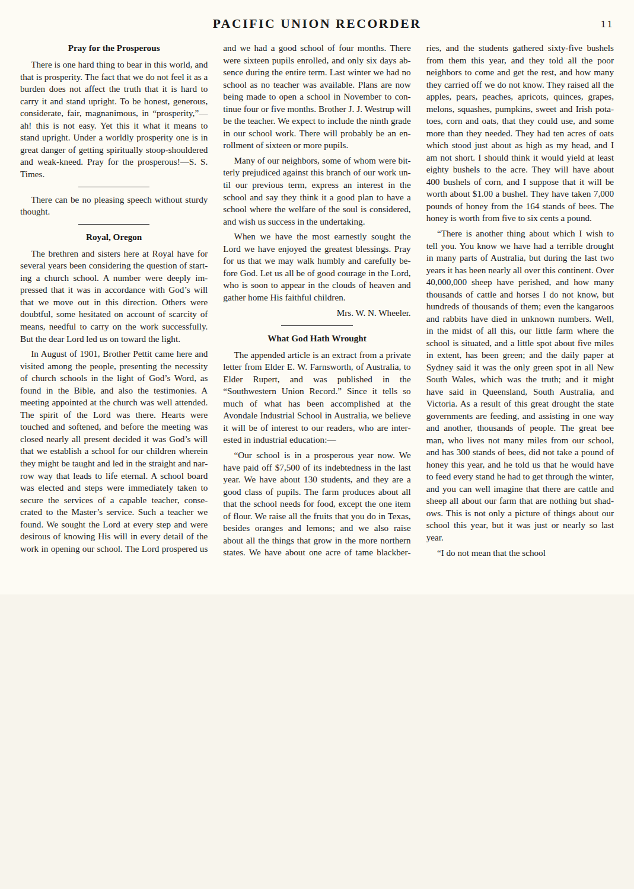PACIFIC UNION RECORDER
11
Pray for the Prosperous
There is one hard thing to bear in this world, and that is prosperity. The fact that we do not feel it as a burden does not affect the truth that it is hard to carry it and stand upright. To be honest, generous, considerate, fair, magnanimous, in “prosperity,”—ah! this is not easy. Yet this it what it means to stand upright. Under a worldly prosperity one is in great danger of getting spiritually stoop-shouldered and weak-kneed. Pray for the prosperous!—S. S. Times.
There can be no pleasing speech without sturdy thought.
Royal, Oregon
The brethren and sisters here at Royal have for several years been considering the question of starting a church school. A number were deeply impressed that it was in accordance with God’s will that we move out in this direction. Others were doubtful, some hesitated on account of scarcity of means, needful to carry on the work successfully. But the dear Lord led us on toward the light.
In August of 1901, Brother Pettit came here and visited among the people, presenting the necessity of church schools in the light of God’s Word, as found in the Bible, and also the testimonies. A meeting appointed at the church was well attended. The spirit of the Lord was there. Hearts were touched and softened, and before the meeting was closed nearly all present decided it was God’s will that we establish a school for our children wherein they might be taught and led in the straight and narrow way that leads to life eternal. A school board was elected and steps were immediately taken to secure the services of a capable teacher, consecrated to the Master’s service. Such a teacher we found. We sought the Lord at every step and were desirous of knowing His will in every detail of the work in opening our school. The Lord prospered us and we had a good school of four months. There were sixteen pupils enrolled, and only six days absence during the entire term. Last winter we had no school as no teacher was available. Plans are now being made to open a school in November to continue four or five months. Brother J. J. Westrup will be the teacher. We expect to include the ninth grade in our school work. There will probably be an enrollment of sixteen or more pupils.
Many of our neighbors, some of whom were bitterly prejudiced against this branch of our work until our previous term, express an interest in the school and say they think it a good plan to have a school where the welfare of the soul is considered, and wish us success in the undertaking.
When we have the most earnestly sought the Lord we have enjoyed the greatest blessings. Pray for us that we may walk humbly and carefully before God. Let us all be of good courage in the Lord, who is soon to appear in the clouds of heaven and gather home His faithful children.
Mrs. W. N. Wheeler.
What God Hath Wrought
The appended article is an extract from a private letter from Elder E. W. Farnsworth, of Australia, to Elder Rupert, and was published in the “Southwestern Union Record.” Since it tells so much of what has been accomplished at the Avondale Industrial School in Australia, we believe it will be of interest to our readers, who are interested in industrial education:—
“Our school is in a prosperous year now. We have paid off $7,500 of its indebtedness in the last year. We have about 130 students, and they are a good class of pupils. The farm produces about all that the school needs for food, except the one item of flour. We raise all the fruits that you do in Texas, besides oranges and lemons; and we also raise about all the things that grow in the more northern states. We have about one acre of tame blackberries, and the students gathered sixty-five bushels from them this year, and they told all the poor neighbors to come and get the rest, and how many they carried off we do not know. They raised all the apples, pears, peaches, apricots, quinces, grapes, melons, squashes, pumpkins, sweet and Irish potatoes, corn and oats, that they could use, and some more than they needed. They had ten acres of oats which stood just about as high as my head, and I am not short. I should think it would yield at least eighty bushels to the acre. They will have about 400 bushels of corn, and I suppose that it will be worth about $1.00 a bushel. They have taken 7,000 pounds of honey from the 164 stands of bees. The honey is worth from five to six cents a pound.
“There is another thing about which I wish to tell you. You know we have had a terrible drought in many parts of Australia, but during the last two years it has been nearly all over this continent. Over 40,000,000 sheep have perished, and how many thousands of cattle and horses I do not know, but hundreds of thousands of them; even the kangaroos and rabbits have died in unknown numbers. Well, in the midst of all this, our little farm where the school is situated, and a little spot about five miles in extent, has been green; and the daily paper at Sydney said it was the only green spot in all New South Wales, which was the truth; and it might have said in Queensland, South Australia, and Victoria. As a result of this great drought the state governments are feeding, and assisting in one way and another, thousands of people. The great bee man, who lives not many miles from our school, and has 300 stands of bees, did not take a pound of honey this year, and he told us that he would have to feed every stand he had to get through the winter, and you can well imagine that there are cattle and sheep all about our farm that are nothing but shadows. This is not only a picture of things about our school this year, but it was just or nearly so last year.
“I do not mean that the school